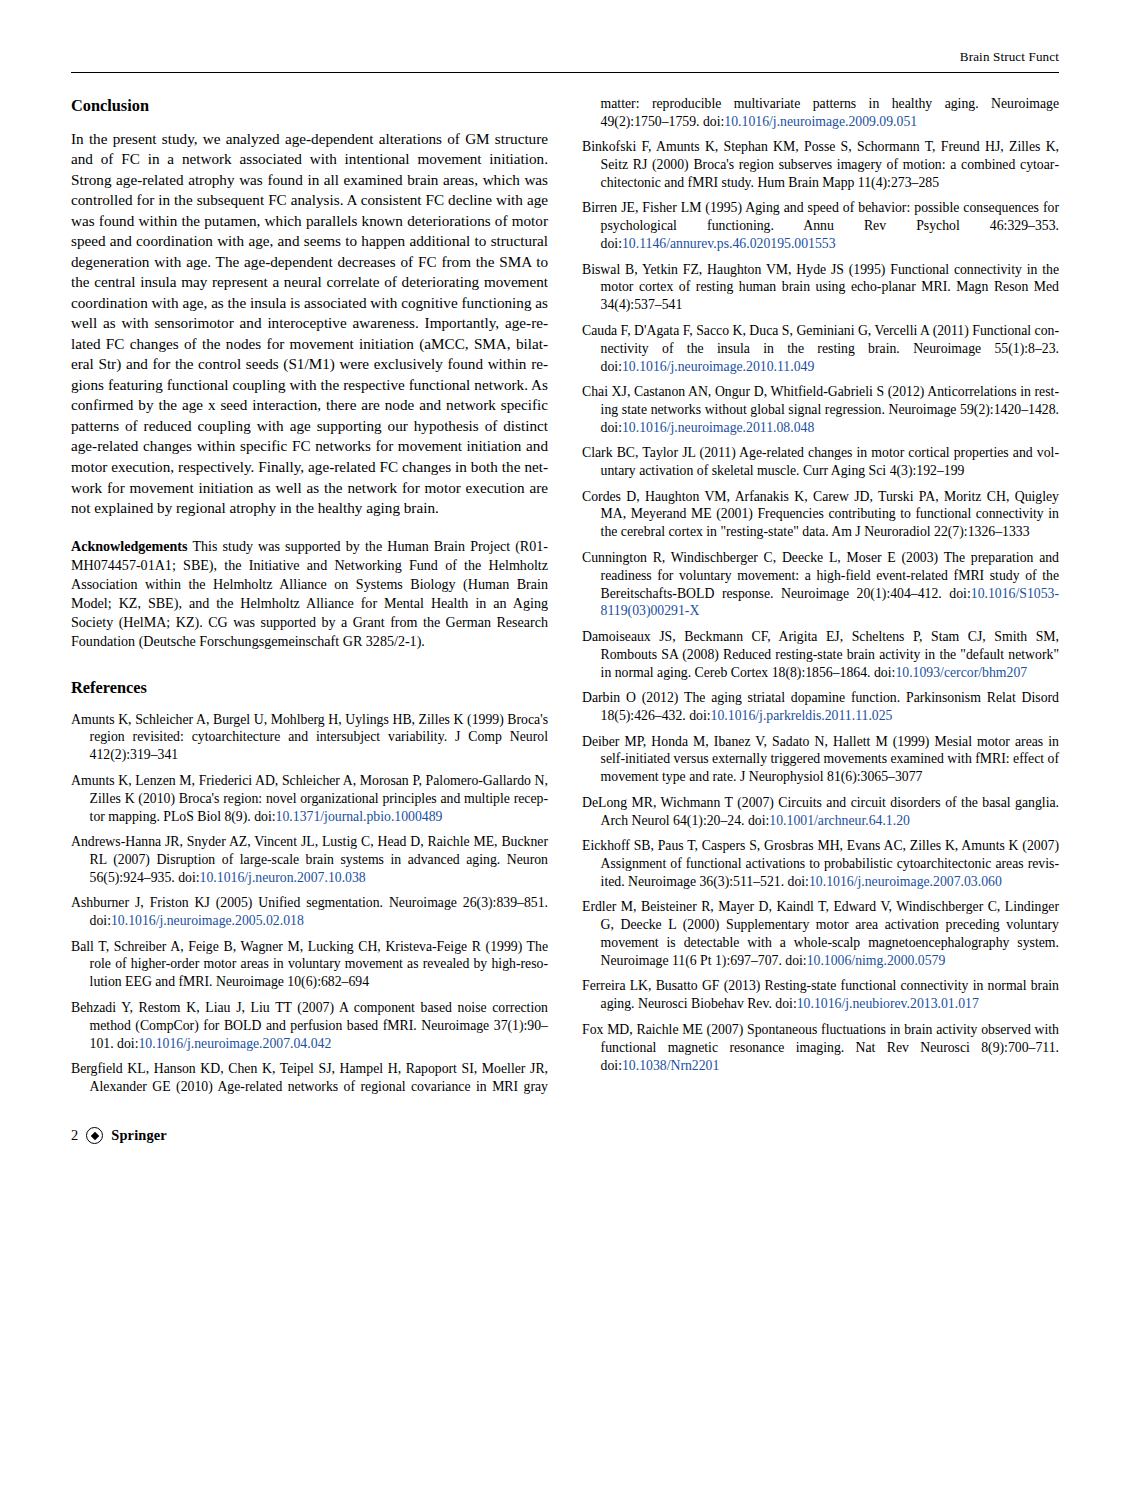Brain Struct Funct
Conclusion
In the present study, we analyzed age-dependent alterations of GM structure and of FC in a network associated with intentional movement initiation. Strong age-related atrophy was found in all examined brain areas, which was controlled for in the subsequent FC analysis. A consistent FC decline with age was found within the putamen, which parallels known deteriorations of motor speed and coordination with age, and seems to happen additional to structural degeneration with age. The age-dependent decreases of FC from the SMA to the central insula may represent a neural correlate of deteriorating movement coordination with age, as the insula is associated with cognitive functioning as well as with sensorimotor and interoceptive awareness. Importantly, age-related FC changes of the nodes for movement initiation (aMCC, SMA, bilateral Str) and for the control seeds (S1/M1) were exclusively found within regions featuring functional coupling with the respective functional network. As confirmed by the age x seed interaction, there are node and network specific patterns of reduced coupling with age supporting our hypothesis of distinct age-related changes within specific FC networks for movement initiation and motor execution, respectively. Finally, age-related FC changes in both the network for movement initiation as well as the network for motor execution are not explained by regional atrophy in the healthy aging brain.
Acknowledgements This study was supported by the Human Brain Project (R01-MH074457-01A1; SBE), the Initiative and Networking Fund of the Helmholtz Association within the Helmholtz Alliance on Systems Biology (Human Brain Model; KZ, SBE), and the Helmholtz Alliance for Mental Health in an Aging Society (HelMA; KZ). CG was supported by a Grant from the German Research Foundation (Deutsche Forschungsgemeinschaft GR 3285/2-1).
References
Amunts K, Schleicher A, Burgel U, Mohlberg H, Uylings HB, Zilles K (1999) Broca's region revisited: cytoarchitecture and intersubject variability. J Comp Neurol 412(2):319–341
Amunts K, Lenzen M, Friederici AD, Schleicher A, Morosan P, Palomero-Gallardo N, Zilles K (2010) Broca's region: novel organizational principles and multiple receptor mapping. PLoS Biol 8(9). doi:10.1371/journal.pbio.1000489
Andrews-Hanna JR, Snyder AZ, Vincent JL, Lustig C, Head D, Raichle ME, Buckner RL (2007) Disruption of large-scale brain systems in advanced aging. Neuron 56(5):924–935. doi:10.1016/j.neuron.2007.10.038
Ashburner J, Friston KJ (2005) Unified segmentation. Neuroimage 26(3):839–851. doi:10.1016/j.neuroimage.2005.02.018
Ball T, Schreiber A, Feige B, Wagner M, Lucking CH, Kristeva-Feige R (1999) The role of higher-order motor areas in voluntary movement as revealed by high-resolution EEG and fMRI. Neuroimage 10(6):682–694
Behzadi Y, Restom K, Liau J, Liu TT (2007) A component based noise correction method (CompCor) for BOLD and perfusion based fMRI. Neuroimage 37(1):90–101. doi:10.1016/j.neuroimage.2007.04.042
Bergfield KL, Hanson KD, Chen K, Teipel SJ, Hampel H, Rapoport SI, Moeller JR, Alexander GE (2010) Age-related networks of regional covariance in MRI gray matter: reproducible multivariate patterns in healthy aging. Neuroimage 49(2):1750–1759. doi:10.1016/j.neuroimage.2009.09.051
Binkofski F, Amunts K, Stephan KM, Posse S, Schormann T, Freund HJ, Zilles K, Seitz RJ (2000) Broca's region subserves imagery of motion: a combined cytoarchitectonic and fMRI study. Hum Brain Mapp 11(4):273–285
Birren JE, Fisher LM (1995) Aging and speed of behavior: possible consequences for psychological functioning. Annu Rev Psychol 46:329–353. doi:10.1146/annurev.ps.46.020195.001553
Biswal B, Yetkin FZ, Haughton VM, Hyde JS (1995) Functional connectivity in the motor cortex of resting human brain using echo-planar MRI. Magn Reson Med 34(4):537–541
Cauda F, D'Agata F, Sacco K, Duca S, Geminiani G, Vercelli A (2011) Functional connectivity of the insula in the resting brain. Neuroimage 55(1):8–23. doi:10.1016/j.neuroimage.2010.11.049
Chai XJ, Castanon AN, Ongur D, Whitfield-Gabrieli S (2012) Anticorrelations in resting state networks without global signal regression. Neuroimage 59(2):1420–1428. doi:10.1016/j.neuroimage.2011.08.048
Clark BC, Taylor JL (2011) Age-related changes in motor cortical properties and voluntary activation of skeletal muscle. Curr Aging Sci 4(3):192–199
Cordes D, Haughton VM, Arfanakis K, Carew JD, Turski PA, Moritz CH, Quigley MA, Meyerand ME (2001) Frequencies contributing to functional connectivity in the cerebral cortex in "resting-state" data. Am J Neuroradiol 22(7):1326–1333
Cunnington R, Windischberger C, Deecke L, Moser E (2003) The preparation and readiness for voluntary movement: a high-field event-related fMRI study of the Bereitschafts-BOLD response. Neuroimage 20(1):404–412. doi:10.1016/S1053-8119(03)00291-X
Damoiseaux JS, Beckmann CF, Arigita EJ, Scheltens P, Stam CJ, Smith SM, Rombouts SA (2008) Reduced resting-state brain activity in the "default network" in normal aging. Cereb Cortex 18(8):1856–1864. doi:10.1093/cercor/bhm207
Darbin O (2012) The aging striatal dopamine function. Parkinsonism Relat Disord 18(5):426–432. doi:10.1016/j.parkreldis.2011.11.025
Deiber MP, Honda M, Ibanez V, Sadato N, Hallett M (1999) Mesial motor areas in self-initiated versus externally triggered movements examined with fMRI: effect of movement type and rate. J Neurophysiol 81(6):3065–3077
DeLong MR, Wichmann T (2007) Circuits and circuit disorders of the basal ganglia. Arch Neurol 64(1):20–24. doi:10.1001/archneur.64.1.20
Eickhoff SB, Paus T, Caspers S, Grosbras MH, Evans AC, Zilles K, Amunts K (2007) Assignment of functional activations to probabilistic cytoarchitectonic areas revisited. Neuroimage 36(3):511–521. doi:10.1016/j.neuroimage.2007.03.060
Erdler M, Beisteiner R, Mayer D, Kaindl T, Edward V, Windischberger C, Lindinger G, Deecke L (2000) Supplementary motor area activation preceding voluntary movement is detectable with a whole-scalp magnetoencephalography system. Neuroimage 11(6 Pt 1):697–707. doi:10.1006/nimg.2000.0579
Ferreira LK, Busatto GF (2013) Resting-state functional connectivity in normal brain aging. Neurosci Biobehav Rev. doi:10.1016/j.neubiorev.2013.01.017
Fox MD, Raichle ME (2007) Spontaneous fluctuations in brain activity observed with functional magnetic resonance imaging. Nat Rev Neurosci 8(9):700–711. doi:10.1038/Nrn2201
2 Springer